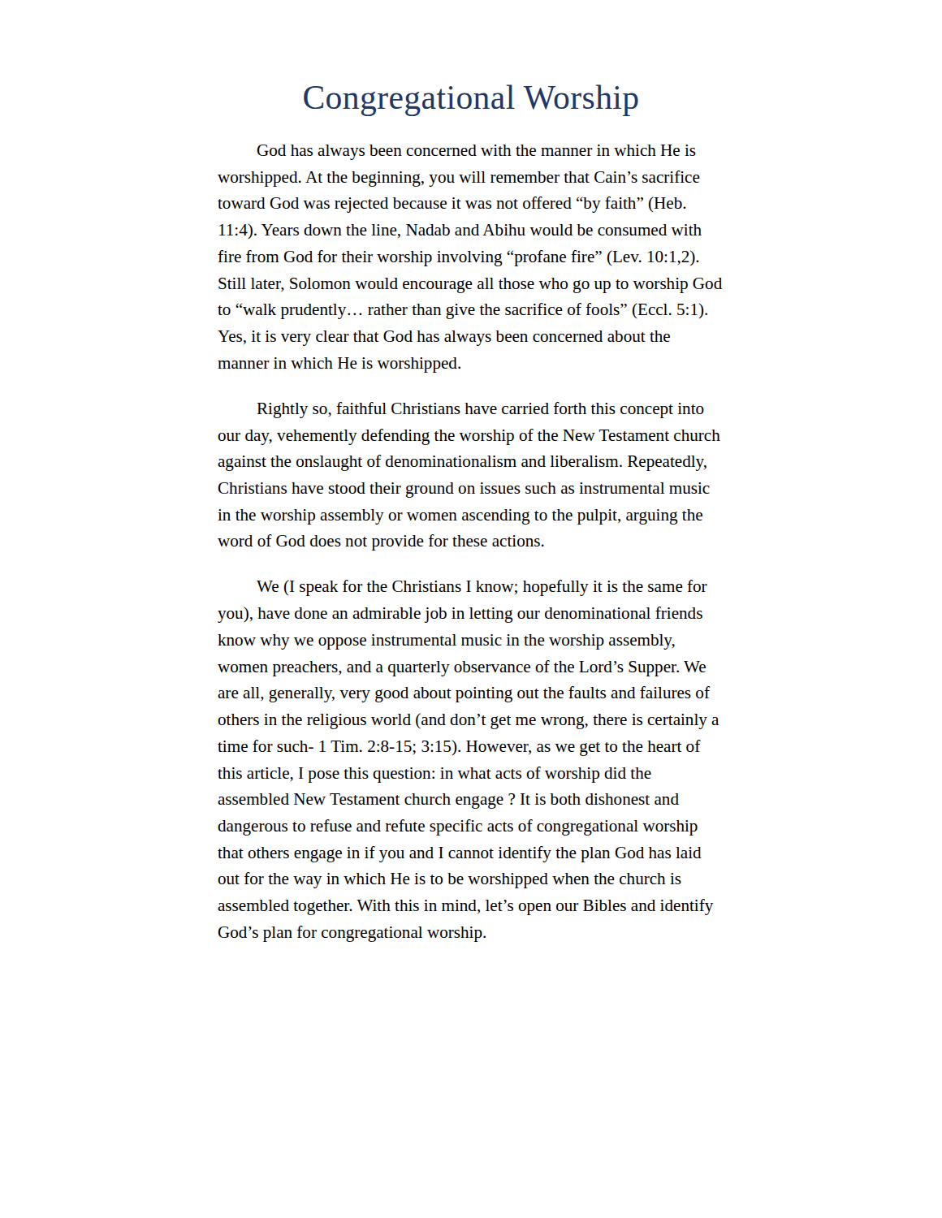Congregational Worship
God has always been concerned with the manner in which He is worshipped. At the beginning, you will remember that Cain’s sacrifice toward God was rejected because it was not offered “by faith” (Heb. 11:4). Years down the line, Nadab and Abihu would be consumed with fire from God for their worship involving “profane fire” (Lev. 10:1,2). Still later, Solomon would encourage all those who go up to worship God to “walk prudently… rather than give the sacrifice of fools” (Eccl. 5:1). Yes, it is very clear that God has always been concerned about the manner in which He is worshipped.
Rightly so, faithful Christians have carried forth this concept into our day, vehemently defending the worship of the New Testament church against the onslaught of denominationalism and liberalism. Repeatedly, Christians have stood their ground on issues such as instrumental music in the worship assembly or women ascending to the pulpit, arguing the word of God does not provide for these actions.
We (I speak for the Christians I know; hopefully it is the same for you), have done an admirable job in letting our denominational friends know why we oppose instrumental music in the worship assembly, women preachers, and a quarterly observance of the Lord’s Supper. We are all, generally, very good about pointing out the faults and failures of others in the religious world (and don’t get me wrong, there is certainly a time for such- 1 Tim. 2:8-15; 3:15). However, as we get to the heart of this article, I pose this question: in what acts of worship did the assembled New Testament church engage ? It is both dishonest and dangerous to refuse and refute specific acts of congregational worship that others engage in if you and I cannot identify the plan God has laid out for the way in which He is to be worshipped when the church is assembled together. With this in mind, let’s open our Bibles and identify God’s plan for congregational worship.